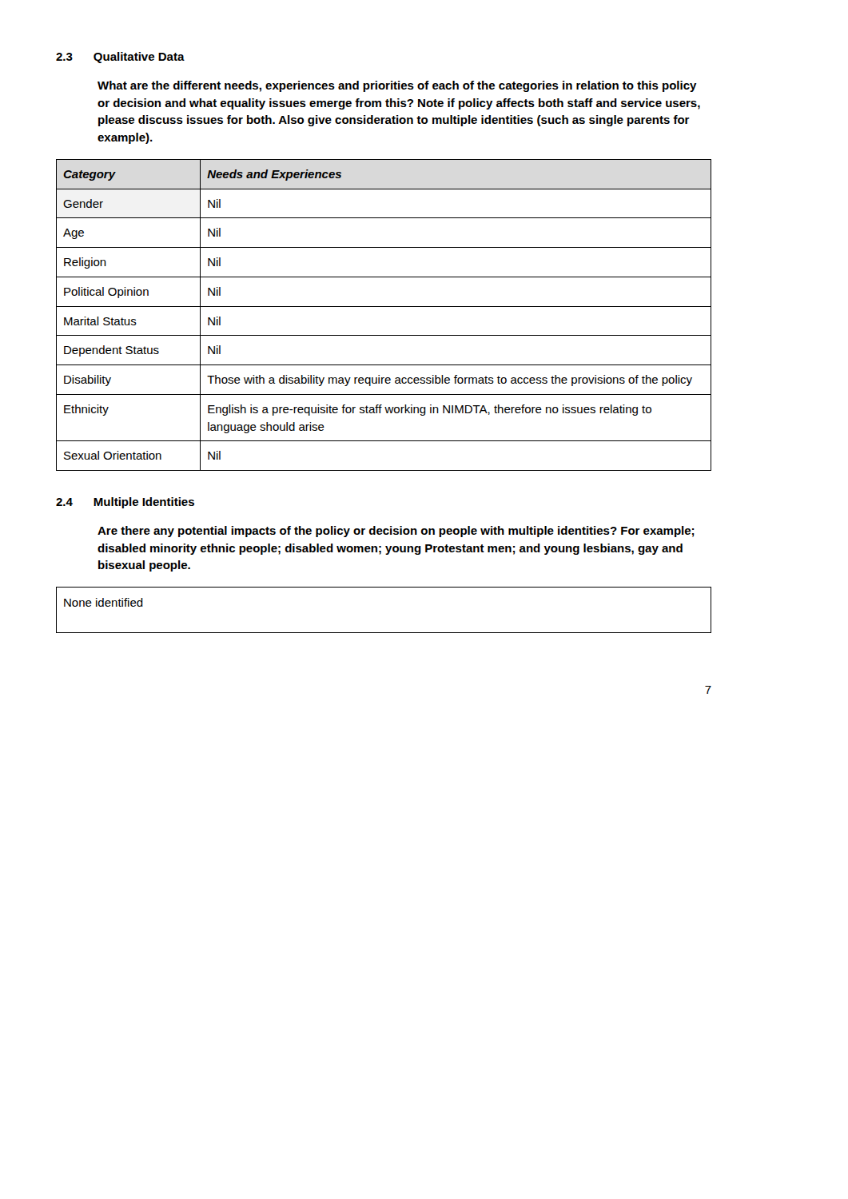2.3 Qualitative Data
What are the different needs, experiences and priorities of each of the categories in relation to this policy or decision and what equality issues emerge from this? Note if policy affects both staff and service users, please discuss issues for both. Also give consideration to multiple identities (such as single parents for example).
| Category | Needs and Experiences |
| --- | --- |
| Gender | Nil |
| Age | Nil |
| Religion | Nil |
| Political Opinion | Nil |
| Marital Status | Nil |
| Dependent Status | Nil |
| Disability | Those with a disability may require accessible formats to access the provisions of the policy |
| Ethnicity | English is a pre-requisite for staff working in NIMDTA, therefore no issues relating to language should arise |
| Sexual Orientation | Nil |
2.4 Multiple Identities
Are there any potential impacts of the policy or decision on people with multiple identities? For example; disabled minority ethnic people; disabled women; young Protestant men; and young lesbians, gay and bisexual people.
None identified
7